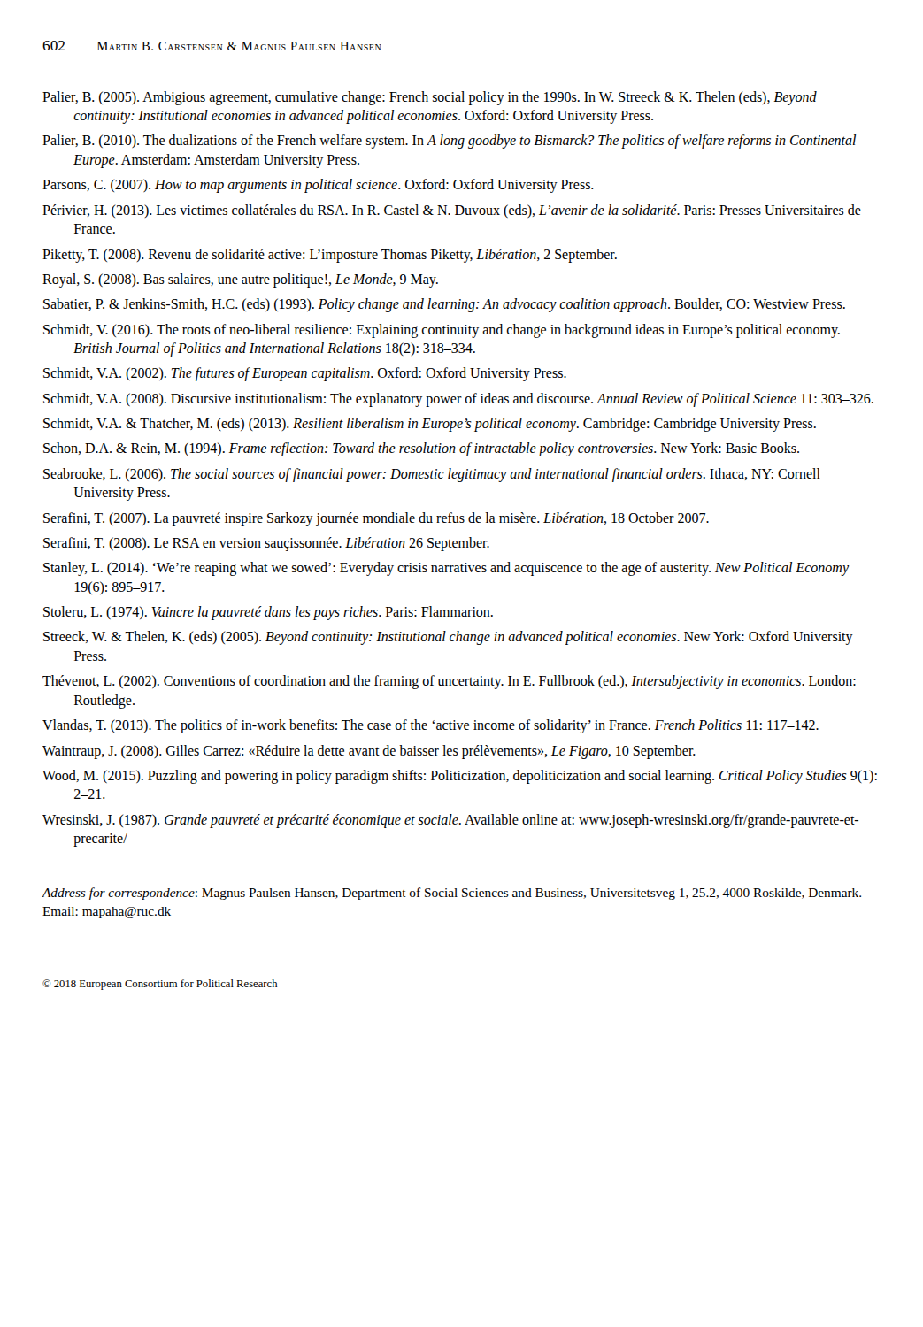602 Martin B. Carstensen & Magnus Paulsen Hansen
Palier, B. (2005). Ambigious agreement, cumulative change: French social policy in the 1990s. In W. Streeck & K. Thelen (eds), Beyond continuity: Institutional economies in advanced political economies. Oxford: Oxford University Press.
Palier, B. (2010). The dualizations of the French welfare system. In A long goodbye to Bismarck? The politics of welfare reforms in Continental Europe. Amsterdam: Amsterdam University Press.
Parsons, C. (2007). How to map arguments in political science. Oxford: Oxford University Press.
Périvier, H. (2013). Les victimes collatérales du RSA. In R. Castel & N. Duvoux (eds), L’avenir de la solidarité. Paris: Presses Universitaires de France.
Piketty, T. (2008). Revenu de solidarité active: L’imposture Thomas Piketty, Libération, 2 September.
Royal, S. (2008). Bas salaires, une autre politique!, Le Monde, 9 May.
Sabatier, P. & Jenkins-Smith, H.C. (eds) (1993). Policy change and learning: An advocacy coalition approach. Boulder, CO: Westview Press.
Schmidt, V. (2016). The roots of neo-liberal resilience: Explaining continuity and change in background ideas in Europe’s political economy. British Journal of Politics and International Relations 18(2): 318–334.
Schmidt, V.A. (2002). The futures of European capitalism. Oxford: Oxford University Press.
Schmidt, V.A. (2008). Discursive institutionalism: The explanatory power of ideas and discourse. Annual Review of Political Science 11: 303–326.
Schmidt, V.A. & Thatcher, M. (eds) (2013). Resilient liberalism in Europe’s political economy. Cambridge: Cambridge University Press.
Schon, D.A. & Rein, M. (1994). Frame reflection: Toward the resolution of intractable policy controversies. New York: Basic Books.
Seabrooke, L. (2006). The social sources of financial power: Domestic legitimacy and international financial orders. Ithaca, NY: Cornell University Press.
Serafini, T. (2007). La pauvreté inspire Sarkozy journée mondiale du refus de la misère. Libération, 18 October 2007.
Serafini, T. (2008). Le RSA en version sauçissonnée. Libération 26 September.
Stanley, L. (2014). ‘We’re reaping what we sowed’: Everyday crisis narratives and acquiscence to the age of austerity. New Political Economy 19(6): 895–917.
Stoleru, L. (1974). Vaincre la pauvreté dans les pays riches. Paris: Flammarion.
Streeck, W. & Thelen, K. (eds) (2005). Beyond continuity: Institutional change in advanced political economies. New York: Oxford University Press.
Thévenot, L. (2002). Conventions of coordination and the framing of uncertainty. In E. Fullbrook (ed.), Intersubjectivity in economics. London: Routledge.
Vlandas, T. (2013). The politics of in-work benefits: The case of the ‘active income of solidarity’ in France. French Politics 11: 117–142.
Waintraup, J. (2008). Gilles Carrez: «Réduire la dette avant de baisser les prélèvements», Le Figaro, 10 September.
Wood, M. (2015). Puzzling and powering in policy paradigm shifts: Politicization, depoliticization and social learning. Critical Policy Studies 9(1): 2–21.
Wresinski, J. (1987). Grande pauvreté et précarité économique et sociale. Available online at: www.joseph-wresinski.org/fr/grande-pauvrete-et-precarite/
Address for correspondence: Magnus Paulsen Hansen, Department of Social Sciences and Business, Universitetsveg 1, 25.2, 4000 Roskilde, Denmark. Email: mapaha@ruc.dk
© 2018 European Consortium for Political Research